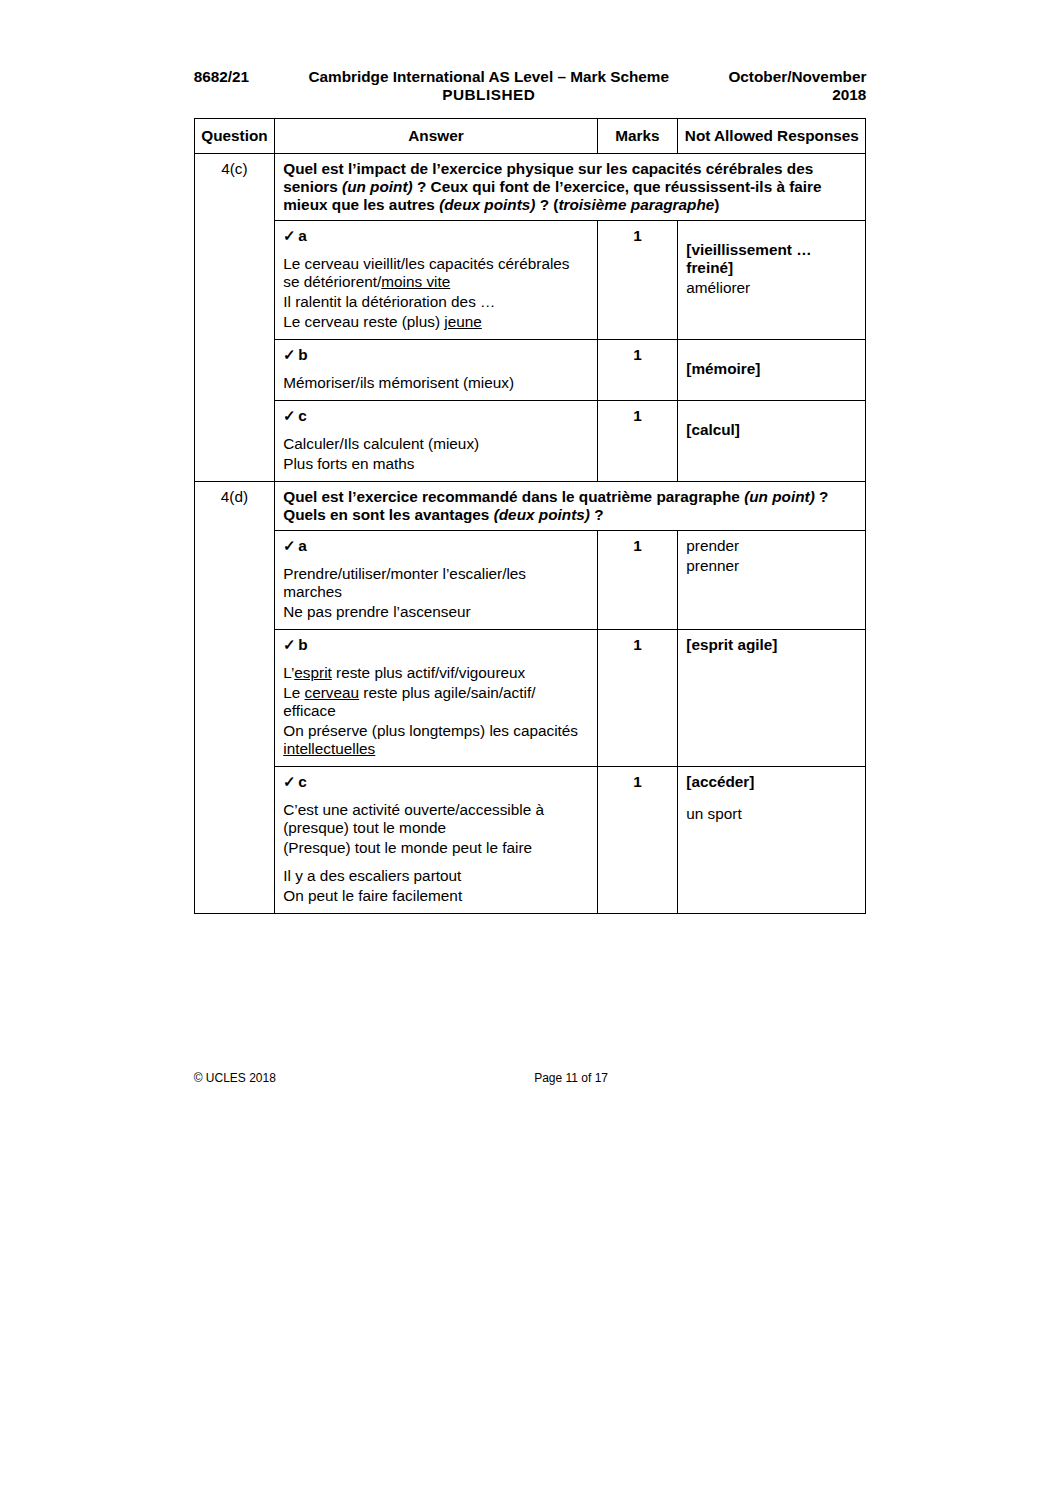8682/21
Cambridge International AS Level – Mark Scheme
PUBLISHED
October/November
2018
| Question | Answer | Marks | Not Allowed Responses |
| --- | --- | --- | --- |
| 4(c) | Quel est l’impact de l’exercice physique sur les capacités cérébrales des seniors (un point) ? Ceux qui font de l’exercice, que réussissent-ils à faire mieux que les autres (deux points) ? ( troisième paragraphe ) |
| a Le cerveau vieillit/les capacités cérébrales se détériorent/ moins vite Il ralentit la détérioration des … Le cerveau reste (plus) jeune | 1 | [vieillissement … freiné] améliorer |
| b Mémoriser/ils mémorisent (mieux) | 1 | [mémoire] |
| c Calculer/Ils calculent (mieux) Plus forts en maths | 1 | [calcul] |
| 4(d) | Quel est l’exercice recommandé dans le quatrième paragraphe (un point) ? Quels en sont les avantages (deux points) ? |
| a Prendre/utiliser/monter l’escalier/les marches Ne pas prendre l’ascenseur | 1 | prender prenner |
| b L’ esprit reste plus actif/vif/vigoureux Le cerveau reste plus agile/sain/actif/ efficace On préserve (plus longtemps) les capacités intellectuelles | 1 | [esprit agile] |
| c C’est une activité ouverte/accessible à (presque) tout le monde (Presque) tout le monde peut le faire Il y a des escaliers partout On peut le faire facilement | 1 | [accéder] un sport |
© UCLES 2018
Page 11 of 17